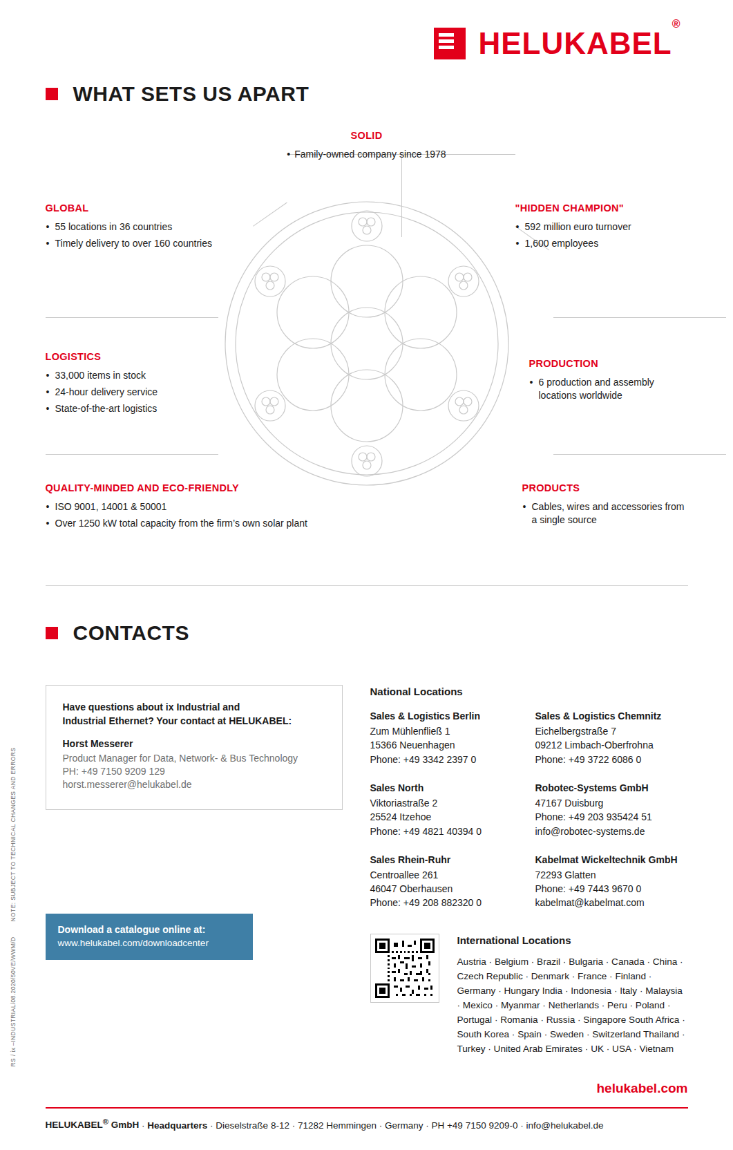HELUKABEL®
WHAT SETS US APART
SOLID
Family-owned company since 1978
GLOBAL
55 locations in 36 countries
Timely delivery to over 160 countries
"HIDDEN CHAMPION"
592 million euro turnover
1,600 employees
LOGISTICS
33,000 items in stock
24-hour delivery service
State-of-the-art logistics
PRODUCTION
6 production and assembly locations worldwide
QUALITY-MINDED AND ECO-FRIENDLY
ISO 9001, 14001 & 50001
Over 1250 kW total capacity from the firm’s own solar plant
PRODUCTS
Cables, wires and accessories from a single source
CONTACTS
Have questions about ix Industrial and
Industrial Ethernet? Your contact at HELUKABEL:
Horst Messerer
Product Manager for Data, Network- & Bus Technology
PH: +49 7150 9209 129
horst.messerer@helukabel.de
Download a catalogue online at: www.helukabel.com/downloadcenter
National Locations
Sales & Logistics Berlin
Zum Mühlenfließ 1
15366 Neuenhagen
Phone: +49 3342 2397 0
Sales & Logistics Chemnitz
Eichelbergstraße 7
09212 Limbach-Oberfrohna
Phone: +49 3722 6086 0
Sales North
Viktoriastraße 2
25524 Itzehoe
Phone: +49 4821 40394 0
Robotec-Systems GmbH
47167 Duisburg
Phone: +49 203 935424 51
info@robotec-systems.de
Sales Rhein-Ruhr
Centroallee 261
46047 Oberhausen
Phone: +49 208 882320 0
Kabelmat Wickeltechnik GmbH
72293 Glatten
Phone: +49 7443 9670 0
kabelmat@kabelmat.com
International Locations
Austria · Belgium · Brazil · Bulgaria · Canada · China · Czech Republic · Denmark · France · Finland · Germany · Hungary India · Indonesia · Italy · Malaysia · Mexico · Myanmar · Netherlands · Peru · Poland · Portugal · Romania · Russia · Singapore South Africa · South Korea · Spain · Sweden · Switzerland Thailand · Turkey · United Arab Emirates · UK · USA · Vietnam
helukabel.com
HELUKABEL® GmbH · Headquarters · Dieselstraße 8-12 · 71282 Hemmingen · Germany · PH +49 7150 9209-0 · info@helukabel.de
RS / ix –INDUSTRIAL/08.2020/50VE/WWM/D
NOTE: SUBJECT TO TECHNICAL CHANGES AND ERRORS